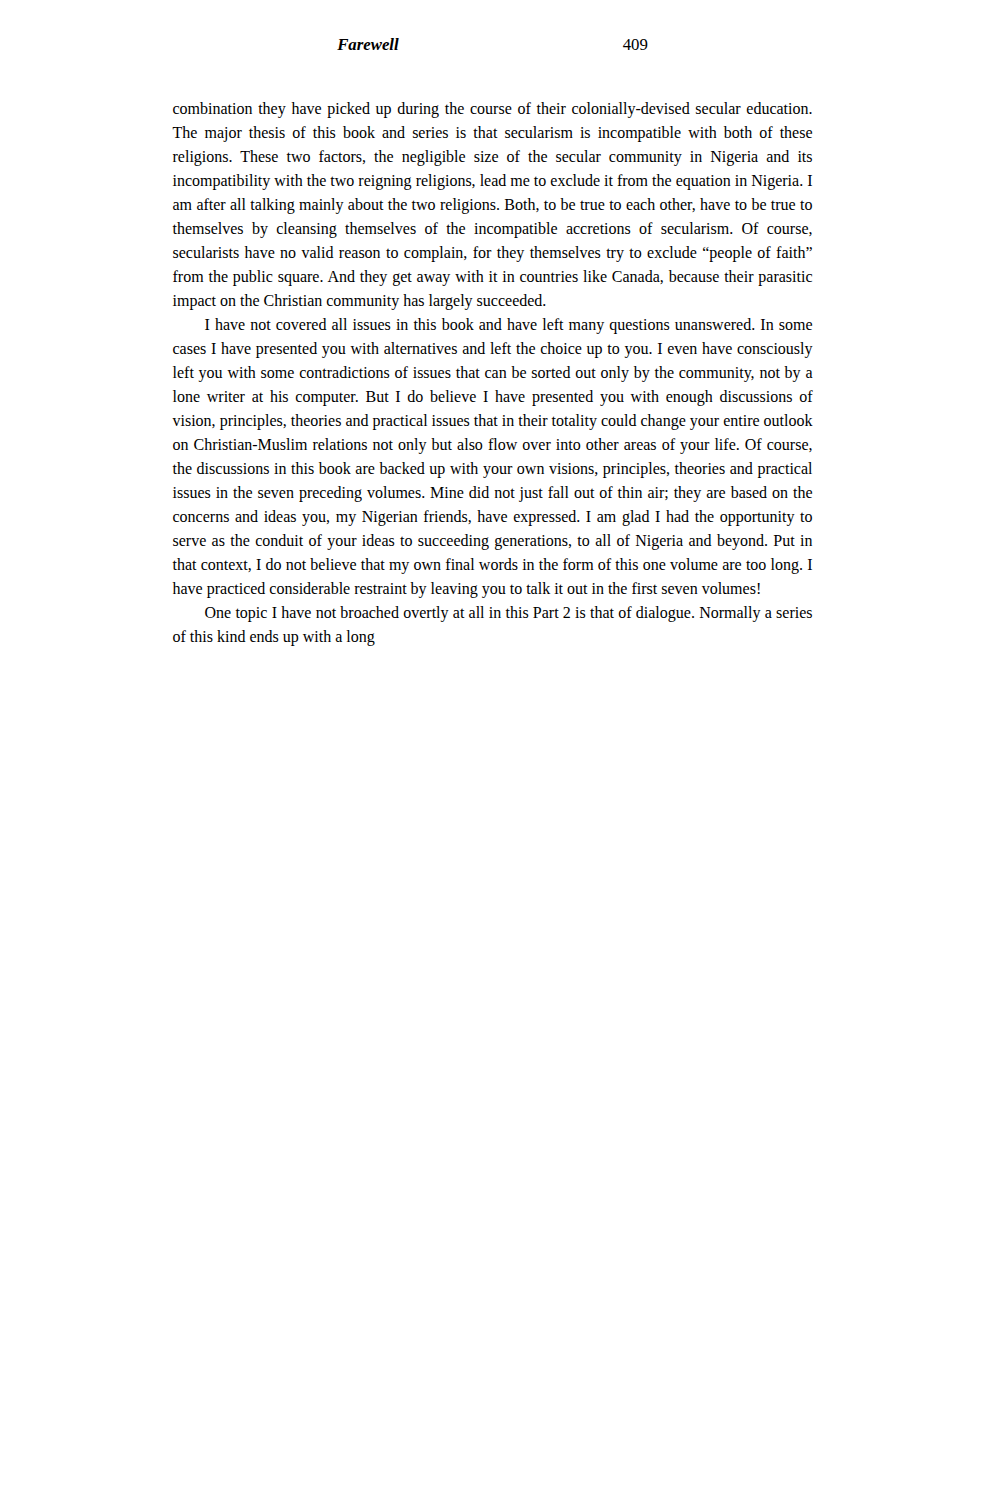Farewell 409
combination they have picked up during the course of their colonially-devised secular education. The major thesis of this book and series is that secularism is incompatible with both of these religions. These two factors, the negligible size of the secular community in Nigeria and its incompatibility with the two reigning religions, lead me to exclude it from the equation in Nigeria. I am after all talking mainly about the two religions. Both, to be true to each other, have to be true to themselves by cleansing themselves of the incompatible accretions of secularism. Of course, secularists have no valid reason to complain, for they themselves try to exclude “people of faith” from the public square. And they get away with it in countries like Canada, because their parasitic impact on the Christian community has largely succeeded.
I have not covered all issues in this book and have left many questions unanswered. In some cases I have presented you with alternatives and left the choice up to you. I even have consciously left you with some contradictions of issues that can be sorted out only by the community, not by a lone writer at his computer. But I do believe I have presented you with enough discussions of vision, principles, theories and practical issues that in their totality could change your entire outlook on Christian-Muslim relations not only but also flow over into other areas of your life. Of course, the discussions in this book are backed up with your own visions, principles, theories and practical issues in the seven preceding volumes. Mine did not just fall out of thin air; they are based on the concerns and ideas you, my Nigerian friends, have expressed. I am glad I had the opportunity to serve as the conduit of your ideas to succeeding generations, to all of Nigeria and beyond. Put in that context, I do not believe that my own final words in the form of this one volume are too long. I have practiced considerable restraint by leaving you to talk it out in the first seven volumes!
One topic I have not broached overtly at all in this Part 2 is that of dialogue. Normally a series of this kind ends up with a long